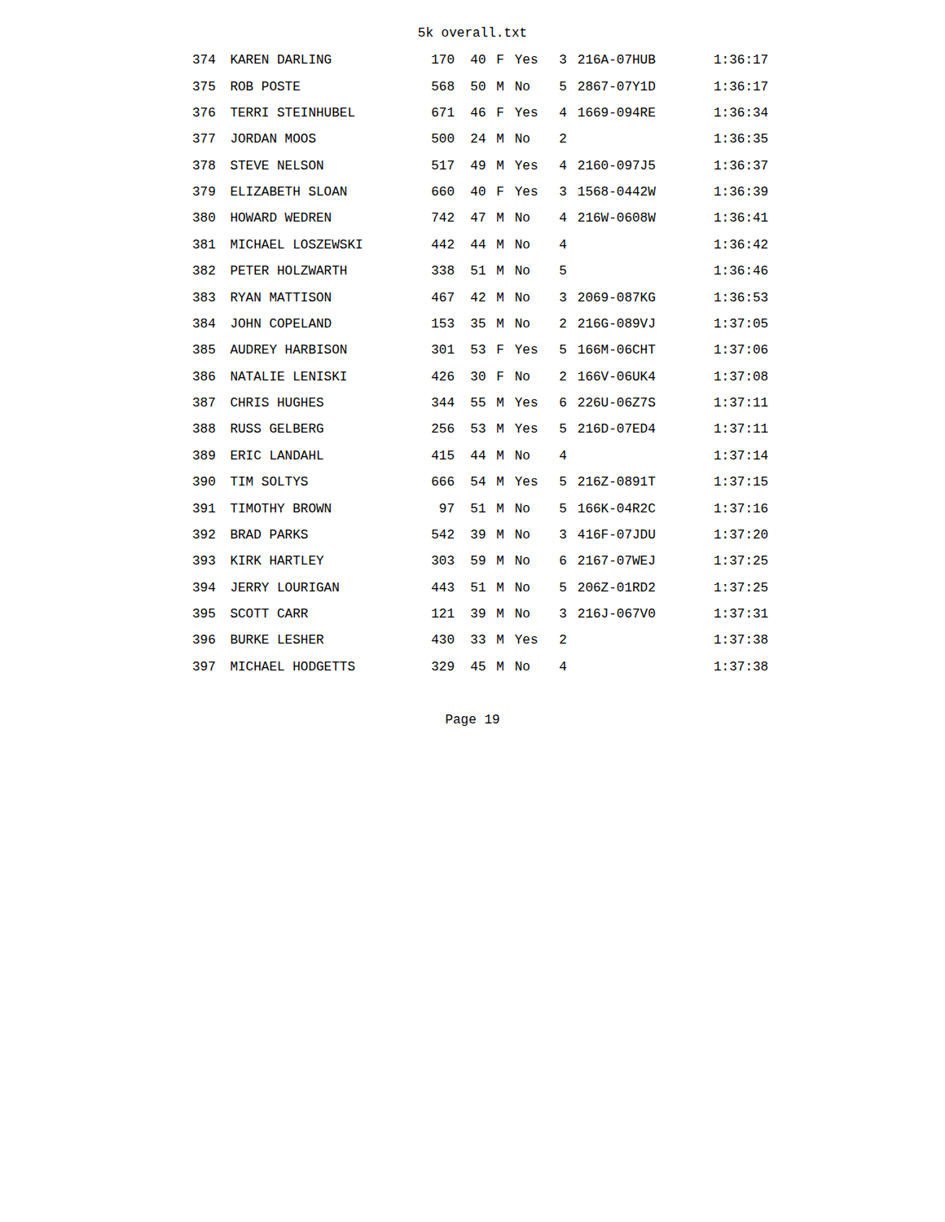5k overall.txt
| 374 | KAREN DARLING | 170 | 40 | F | Yes | 3 | 216A-07HUB | 1:36:17 |
| 375 | ROB POSTE | 568 | 50 | M | No | 5 | 2867-07Y1D | 1:36:17 |
| 376 | TERRI STEINHUBEL | 671 | 46 | F | Yes | 4 | 1669-094RE | 1:36:34 |
| 377 | JORDAN MOOS | 500 | 24 | M | No | 2 | | 1:36:35 |
| 378 | STEVE NELSON | 517 | 49 | M | Yes | 4 | 2160-097J5 | 1:36:37 |
| 379 | ELIZABETH SLOAN | 660 | 40 | F | Yes | 3 | 1568-0442W | 1:36:39 |
| 380 | HOWARD WEDREN | 742 | 47 | M | No | 4 | 216W-0608W | 1:36:41 |
| 381 | MICHAEL LOSZEWSKI | 442 | 44 | M | No | 4 | | 1:36:42 |
| 382 | PETER HOLZWARTH | 338 | 51 | M | No | 5 | | 1:36:46 |
| 383 | RYAN MATTISON | 467 | 42 | M | No | 3 | 2069-087KG | 1:36:53 |
| 384 | JOHN COPELAND | 153 | 35 | M | No | 2 | 216G-089VJ | 1:37:05 |
| 385 | AUDREY HARBISON | 301 | 53 | F | Yes | 5 | 166M-06CHT | 1:37:06 |
| 386 | NATALIE LENISKI | 426 | 30 | F | No | 2 | 166V-06UK4 | 1:37:08 |
| 387 | CHRIS HUGHES | 344 | 55 | M | Yes | 6 | 226U-06Z7S | 1:37:11 |
| 388 | RUSS GELBERG | 256 | 53 | M | Yes | 5 | 216D-07ED4 | 1:37:11 |
| 389 | ERIC LANDAHL | 415 | 44 | M | No | 4 | | 1:37:14 |
| 390 | TIM SOLTYS | 666 | 54 | M | Yes | 5 | 216Z-0891T | 1:37:15 |
| 391 | TIMOTHY BROWN | 97 | 51 | M | No | 5 | 166K-04R2C | 1:37:16 |
| 392 | BRAD PARKS | 542 | 39 | M | No | 3 | 416F-07JDU | 1:37:20 |
| 393 | KIRK HARTLEY | 303 | 59 | M | No | 6 | 2167-07WEJ | 1:37:25 |
| 394 | JERRY LOURIGAN | 443 | 51 | M | No | 5 | 206Z-01RD2 | 1:37:25 |
| 395 | SCOTT CARR | 121 | 39 | M | No | 3 | 216J-067V0 | 1:37:31 |
| 396 | BURKE LESHER | 430 | 33 | M | Yes | 2 | | 1:37:38 |
| 397 | MICHAEL HODGETTS | 329 | 45 | M | No | 4 | | 1:37:38 |
Page 19